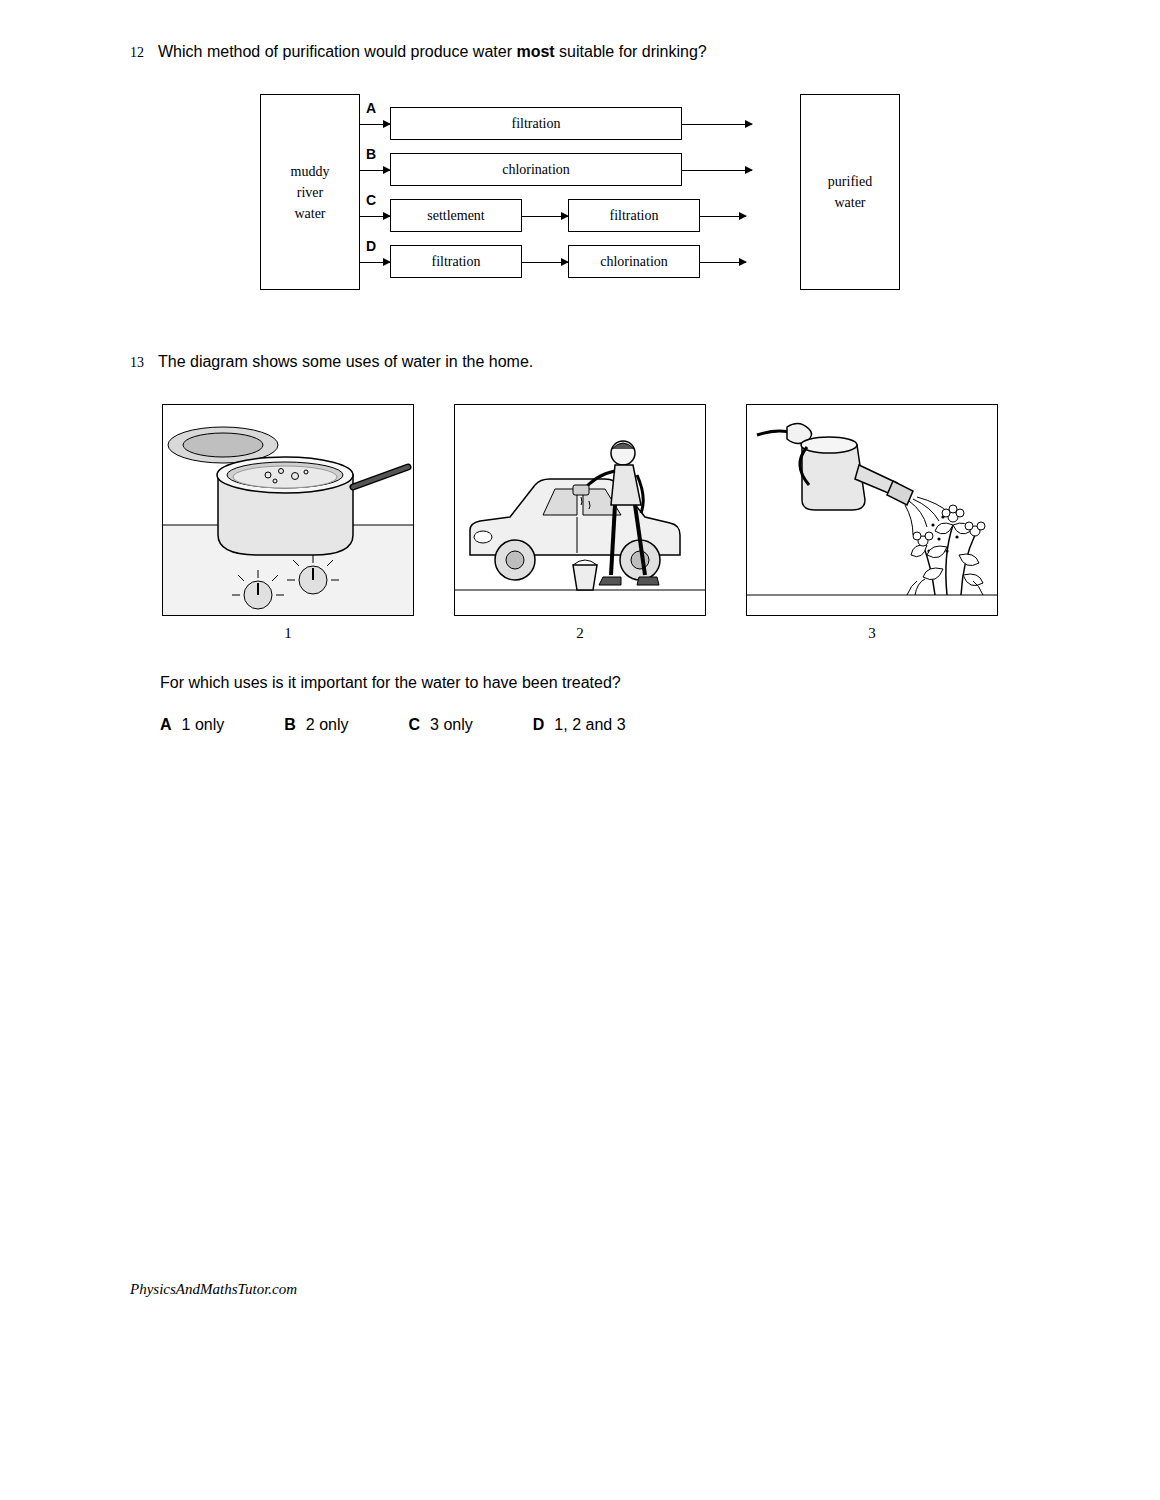12 Which method of purification would produce water most suitable for drinking?
muddy
river
water
A
filtration
B
chlorination
C
settlement
filtration
D
filtration
chlorination
purified
water
13 The diagram shows some uses of water in the home.
1
2
3
For which uses is it important for the water to have been treated?
A1 only B2 only C3 only D1, 2 and 3
PhysicsAndMathsTutor.com